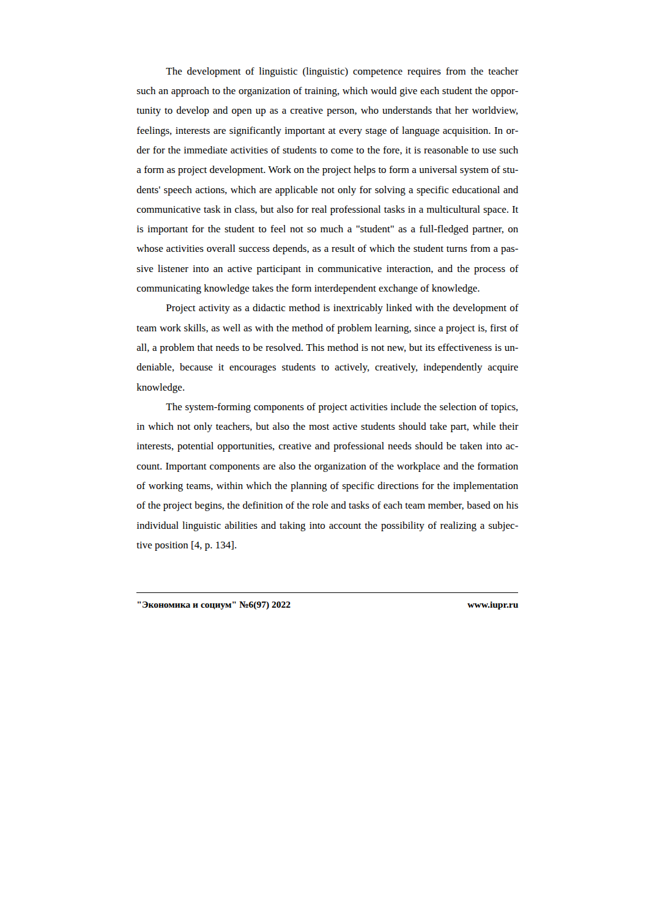The development of linguistic (linguistic) competence requires from the teacher such an approach to the organization of training, which would give each student the opportunity to develop and open up as a creative person, who understands that her worldview, feelings, interests are significantly important at every stage of language acquisition. In order for the immediate activities of students to come to the fore, it is reasonable to use such a form as project development. Work on the project helps to form a universal system of students' speech actions, which are applicable not only for solving a specific educational and communicative task in class, but also for real professional tasks in a multicultural space. It is important for the student to feel not so much a "student" as a full-fledged partner, on whose activities overall success depends, as a result of which the student turns from a passive listener into an active participant in communicative interaction, and the process of communicating knowledge takes the form interdependent exchange of knowledge.
Project activity as a didactic method is inextricably linked with the development of team work skills, as well as with the method of problem learning, since a project is, first of all, a problem that needs to be resolved. This method is not new, but its effectiveness is undeniable, because it encourages students to actively, creatively, independently acquire knowledge.
The system-forming components of project activities include the selection of topics, in which not only teachers, but also the most active students should take part, while their interests, potential opportunities, creative and professional needs should be taken into account. Important components are also the organization of the workplace and the formation of working teams, within which the planning of specific directions for the implementation of the project begins, the definition of the role and tasks of each team member, based on his individual linguistic abilities and taking into account the possibility of realizing a subjective position [4, p. 134].
"Экономика и социум" №6(97) 2022 www.iupr.ru